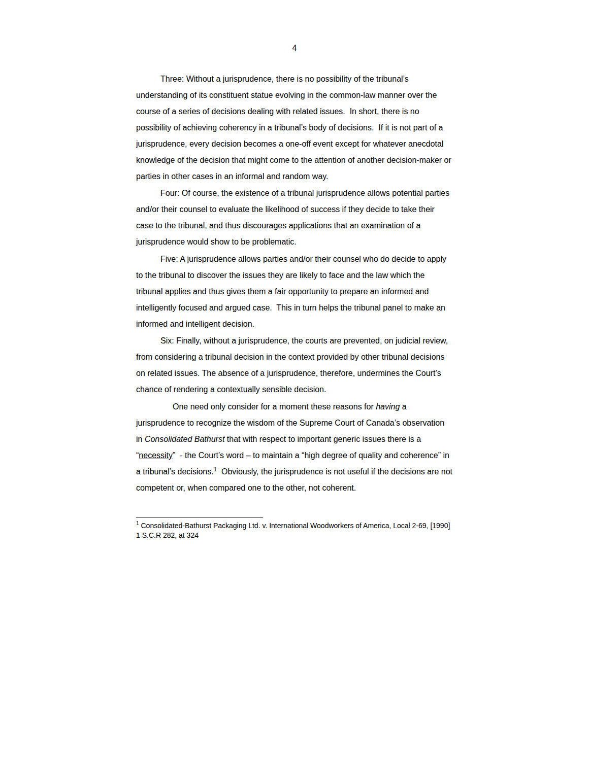4
Three: Without a jurisprudence, there is no possibility of the tribunal’s understanding of its constituent statue evolving in the common-law manner over the course of a series of decisions dealing with related issues. In short, there is no possibility of achieving coherency in a tribunal’s body of decisions. If it is not part of a jurisprudence, every decision becomes a one-off event except for whatever anecdotal knowledge of the decision that might come to the attention of another decision-maker or parties in other cases in an informal and random way.
Four: Of course, the existence of a tribunal jurisprudence allows potential parties and/or their counsel to evaluate the likelihood of success if they decide to take their case to the tribunal, and thus discourages applications that an examination of a jurisprudence would show to be problematic.
Five: A jurisprudence allows parties and/or their counsel who do decide to apply to the tribunal to discover the issues they are likely to face and the law which the tribunal applies and thus gives them a fair opportunity to prepare an informed and intelligently focused and argued case. This in turn helps the tribunal panel to make an informed and intelligent decision.
Six: Finally, without a jurisprudence, the courts are prevented, on judicial review, from considering a tribunal decision in the context provided by other tribunal decisions on related issues. The absence of a jurisprudence, therefore, undermines the Court’s chance of rendering a contextually sensible decision.
One need only consider for a moment these reasons for having a jurisprudence to recognize the wisdom of the Supreme Court of Canada’s observation in Consolidated Bathurst that with respect to important generic issues there is a “necessity” - the Court’s word – to maintain a “high degree of quality and coherence” in a tribunal’s decisions.1 Obviously, the jurisprudence is not useful if the decisions are not competent or, when compared one to the other, not coherent.
1 Consolidated-Bathurst Packaging Ltd. v. International Woodworkers of America, Local 2-69, [1990] 1 S.C.R 282, at 324